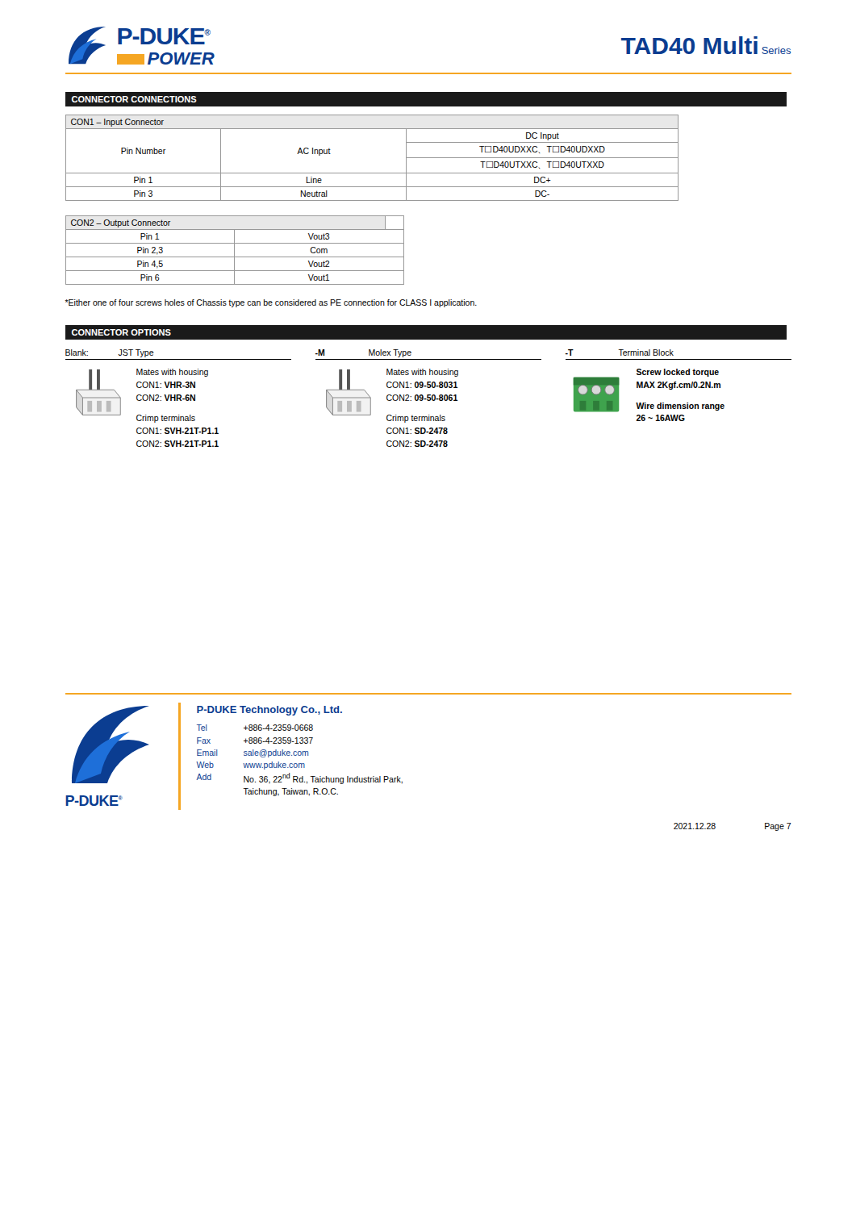P-DUKE®
POWER
TAD40 Multi Series
CONNECTOR CONNECTIONS
CON1 – Input Connector
| Pin Number | AC Input | DC Input |
| T☐D40UDXXC、T☐D40UDXXD |
| T☐D40UTXXC、T☐D40UTXXD |
| Pin 1 | Line | DC+ |
| Pin 3 | Neutral | DC- |
CON2 – Output Connector
| Pin 1 | Vout3 |
| Pin 2,3 | Com |
| Pin 4,5 | Vout2 |
| Pin 6 | Vout1 |
*Either one of four screws holes of Chassis type can be considered as PE connection for CLASS I application.
CONNECTOR OPTIONS
Blank: JST Type
Mates with housing
CON1: VHR-3N
CON2: VHR-6N
Crimp terminals
CON1: SVH-21T-P1.1
CON2: SVH-21T-P1.1
-M Molex Type
Mates with housing
CON1: 09-50-8031
CON2: 09-50-8061
Crimp terminals
CON1: SD-2478
CON2: SD-2478
-T Terminal Block
Screw locked torque
MAX 2Kgf.cm/0.2N.m
Wire dimension range
26 ~ 16AWG
P-DUKE®
P-DUKE Technology Co., Ltd.
| Tel | +886-4-2359-0668 |
| Fax | +886-4-2359-1337 |
| Email | sale@pduke.com |
| Web | www.pduke.com |
| Add | No. 36, 22 nd Rd., Taichung Industrial Park, Taichung, Taiwan, R.O.C. |
2021.12.28 Page 7